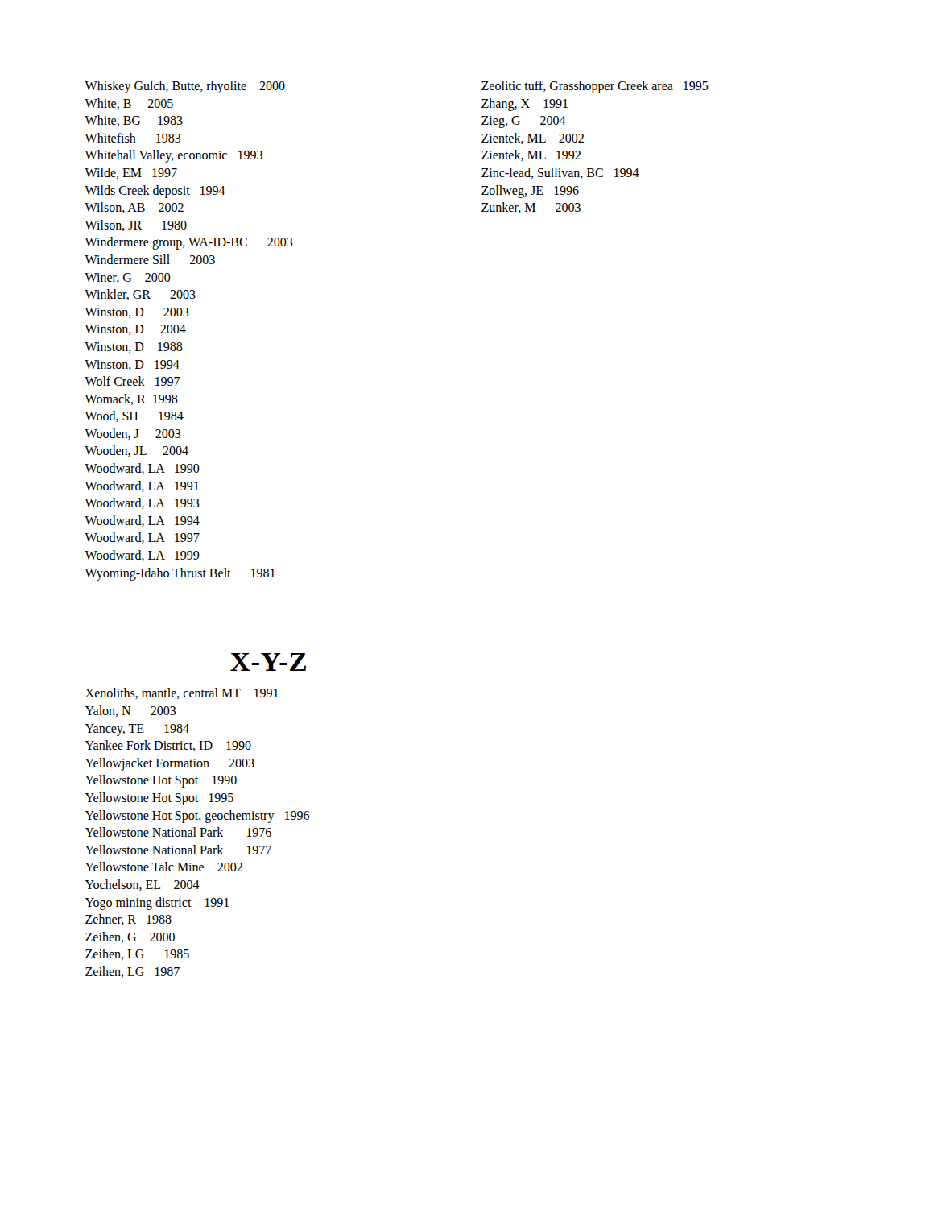Whiskey Gulch, Butte, rhyolite 2000
White, B 2005
White, BG 1983
Whitefish 1983
Whitehall Valley, economic 1993
Wilde, EM 1997
Wilds Creek deposit 1994
Wilson, AB 2002
Wilson, JR 1980
Windermere group, WA-ID-BC 2003
Windermere Sill 2003
Winer, G 2000
Winkler, GR 2003
Winston, D 2003
Winston, D 2004
Winston, D 1988
Winston, D 1994
Wolf Creek 1997
Womack, R 1998
Wood, SH 1984
Wooden, J 2003
Wooden, JL 2004
Woodward, LA 1990
Woodward, LA 1991
Woodward, LA 1993
Woodward, LA 1994
Woodward, LA 1997
Woodward, LA 1999
Wyoming-Idaho Thrust Belt 1981
X-Y-Z
Xenoliths, mantle, central MT 1991
Yalon, N 2003
Yancey, TE 1984
Yankee Fork District, ID 1990
Yellowjacket Formation 2003
Yellowstone Hot Spot 1990
Yellowstone Hot Spot 1995
Yellowstone Hot Spot, geochemistry 1996
Yellowstone National Park 1976
Yellowstone National Park 1977
Yellowstone Talc Mine 2002
Yochelson, EL 2004
Yogo mining district 1991
Zehner, R 1988
Zeihen, G 2000
Zeihen, LG 1985
Zeihen, LG 1987
Zeolitic tuff, Grasshopper Creek area 1995
Zhang, X 1991
Zieg, G 2004
Zientek, ML 2002
Zientek, ML 1992
Zinc-lead, Sullivan, BC 1994
Zollweg, JE 1996
Zunker, M 2003